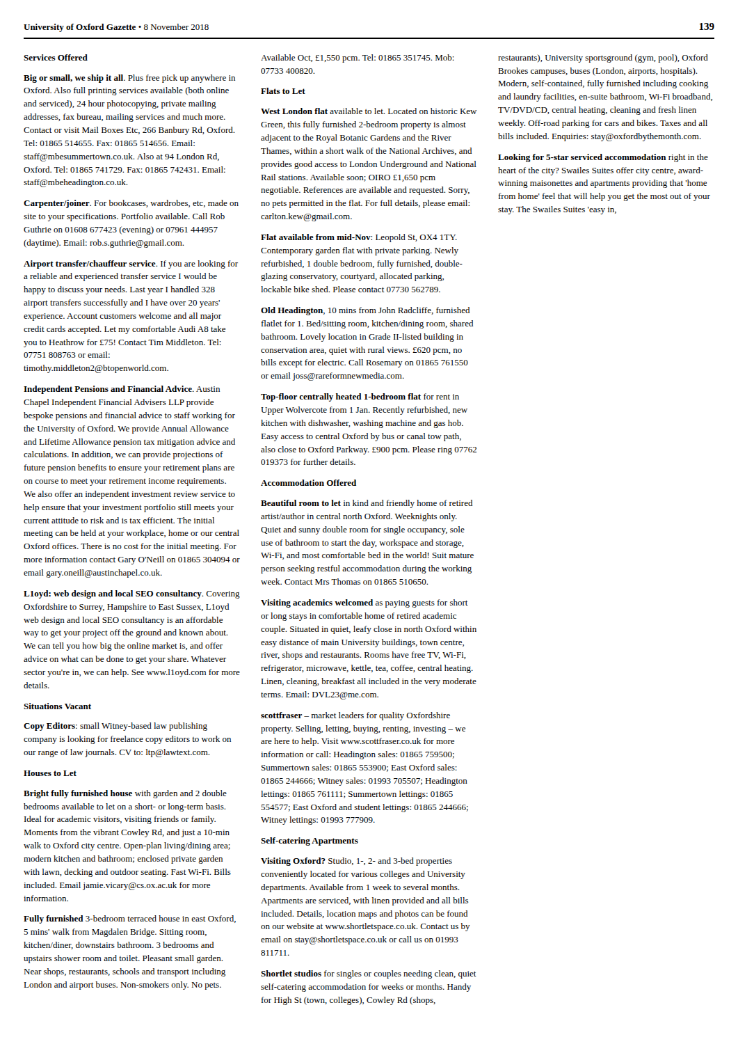University of Oxford Gazette • 8 November 2018
139
Services Offered
Big or small, we ship it all. Plus free pick up anywhere in Oxford. Also full printing services available (both online and serviced), 24 hour photocopying, private mailing addresses, fax bureau, mailing services and much more. Contact or visit Mail Boxes Etc, 266 Banbury Rd, Oxford. Tel: 01865 514655. Fax: 01865 514656. Email: staff@mbesummertown.co.uk. Also at 94 London Rd, Oxford. Tel: 01865 741729. Fax: 01865 742431. Email: staff@mbeheadington.co.uk.
Carpenter/joiner. For bookcases, wardrobes, etc, made on site to your specifications. Portfolio available. Call Rob Guthrie on 01608 677423 (evening) or 07961 444957 (daytime). Email: rob.s.guthrie@gmail.com.
Airport transfer/chauffeur service. If you are looking for a reliable and experienced transfer service I would be happy to discuss your needs. Last year I handled 328 airport transfers successfully and I have over 20 years' experience. Account customers welcome and all major credit cards accepted. Let my comfortable Audi A8 take you to Heathrow for £75! Contact Tim Middleton. Tel: 07751 808763 or email: timothy.middleton2@btopenworld.com.
Independent Pensions and Financial Advice. Austin Chapel Independent Financial Advisers LLP provide bespoke pensions and financial advice to staff working for the University of Oxford. We provide Annual Allowance and Lifetime Allowance pension tax mitigation advice and calculations. In addition, we can provide projections of future pension benefits to ensure your retirement plans are on course to meet your retirement income requirements. We also offer an independent investment review service to help ensure that your investment portfolio still meets your current attitude to risk and is tax efficient. The initial meeting can be held at your workplace, home or our central Oxford offices. There is no cost for the initial meeting. For more information contact Gary O'Neill on 01865 304094 or email gary.oneill@austinchapel.co.uk.
L1oyd: web design and local SEO consultancy. Covering Oxfordshire to Surrey, Hampshire to East Sussex, L1oyd web design and local SEO consultancy is an affordable way to get your project off the ground and known about. We can tell you how big the online market is, and offer advice on what can be done to get your share. Whatever sector you're in, we can help. See www.l1oyd.com for more details.
Situations Vacant
Copy Editors: small Witney-based law publishing company is looking for freelance copy editors to work on our range of law journals. CV to: ltp@lawtext.com.
Houses to Let
Bright fully furnished house with garden and 2 double bedrooms available to let on a short- or long-term basis. Ideal for academic visitors, visiting friends or family. Moments from the vibrant Cowley Rd, and just a 10-min walk to Oxford city centre. Open-plan living/dining area; modern kitchen and bathroom; enclosed private garden with lawn, decking and outdoor seating. Fast Wi-Fi. Bills included. Email jamie.vicary@cs.ox.ac.uk for more information.
Fully furnished 3-bedroom terraced house in east Oxford, 5 mins' walk from Magdalen Bridge. Sitting room, kitchen/diner, downstairs bathroom. 3 bedrooms and upstairs shower room and toilet. Pleasant small garden. Near shops, restaurants, schools and transport including London and airport buses. Non-smokers only. No pets. Available Oct, £1,550 pcm. Tel: 01865 351745. Mob: 07733 400820.
Flats to Let
West London flat available to let. Located on historic Kew Green, this fully furnished 2-bedroom property is almost adjacent to the Royal Botanic Gardens and the River Thames, within a short walk of the National Archives, and provides good access to London Underground and National Rail stations. Available soon; OIRO £1,650 pcm negotiable. References are available and requested. Sorry, no pets permitted in the flat. For full details, please email: carlton.kew@gmail.com.
Flat available from mid-Nov: Leopold St, OX4 1TY. Contemporary garden flat with private parking. Newly refurbished, 1 double bedroom, fully furnished, double-glazing conservatory, courtyard, allocated parking, lockable bike shed. Please contact 07730 562789.
Old Headington, 10 mins from John Radcliffe, furnished flatlet for 1. Bed/sitting room, kitchen/dining room, shared bathroom. Lovely location in Grade II-listed building in conservation area, quiet with rural views. £620 pcm, no bills except for electric. Call Rosemary on 01865 761550 or email joss@rareformnewmedia.com.
Top-floor centrally heated 1-bedroom flat for rent in Upper Wolvercote from 1 Jan. Recently refurbished, new kitchen with dishwasher, washing machine and gas hob. Easy access to central Oxford by bus or canal tow path, also close to Oxford Parkway. £900 pcm. Please ring 07762 019373 for further details.
Accommodation Offered
Beautiful room to let in kind and friendly home of retired artist/author in central north Oxford. Weeknights only. Quiet and sunny double room for single occupancy, sole use of bathroom to start the day, workspace and storage, Wi-Fi, and most comfortable bed in the world! Suit mature person seeking restful accommodation during the working week. Contact Mrs Thomas on 01865 510650.
Visiting academics welcomed as paying guests for short or long stays in comfortable home of retired academic couple. Situated in quiet, leafy close in north Oxford within easy distance of main University buildings, town centre, river, shops and restaurants. Rooms have free TV, Wi-Fi, refrigerator, microwave, kettle, tea, coffee, central heating. Linen, cleaning, breakfast all included in the very moderate terms. Email: DVL23@me.com.
scottfraser – market leaders for quality Oxfordshire property. Selling, letting, buying, renting, investing – we are here to help. Visit www.scottfraser.co.uk for more information or call: Headington sales: 01865 759500; Summertown sales: 01865 553900; East Oxford sales: 01865 244666; Witney sales: 01993 705507; Headington lettings: 01865 761111; Summertown lettings: 01865 554577; East Oxford and student lettings: 01865 244666; Witney lettings: 01993 777909.
Self-catering Apartments
Visiting Oxford? Studio, 1-, 2- and 3-bed properties conveniently located for various colleges and University departments. Available from 1 week to several months. Apartments are serviced, with linen provided and all bills included. Details, location maps and photos can be found on our website at www.shortletspace.co.uk. Contact us by email on stay@shortletspace.co.uk or call us on 01993 811711.
Shortlet studios for singles or couples needing clean, quiet self-catering accommodation for weeks or months. Handy for High St (town, colleges), Cowley Rd (shops, restaurants), University sportsground (gym, pool), Oxford Brookes campuses, buses (London, airports, hospitals). Modern, self-contained, fully furnished including cooking and laundry facilities, en-suite bathroom, Wi-Fi broadband, TV/DVD/CD, central heating, cleaning and fresh linen weekly. Off-road parking for cars and bikes. Taxes and all bills included. Enquiries: stay@oxfordbythemonth.com.
Looking for 5-star serviced accommodation right in the heart of the city? Swailes Suites offer city centre, award-winning maisonettes and apartments providing that 'home from home' feel that will help you get the most out of your stay. The Swailes Suites 'easy in,